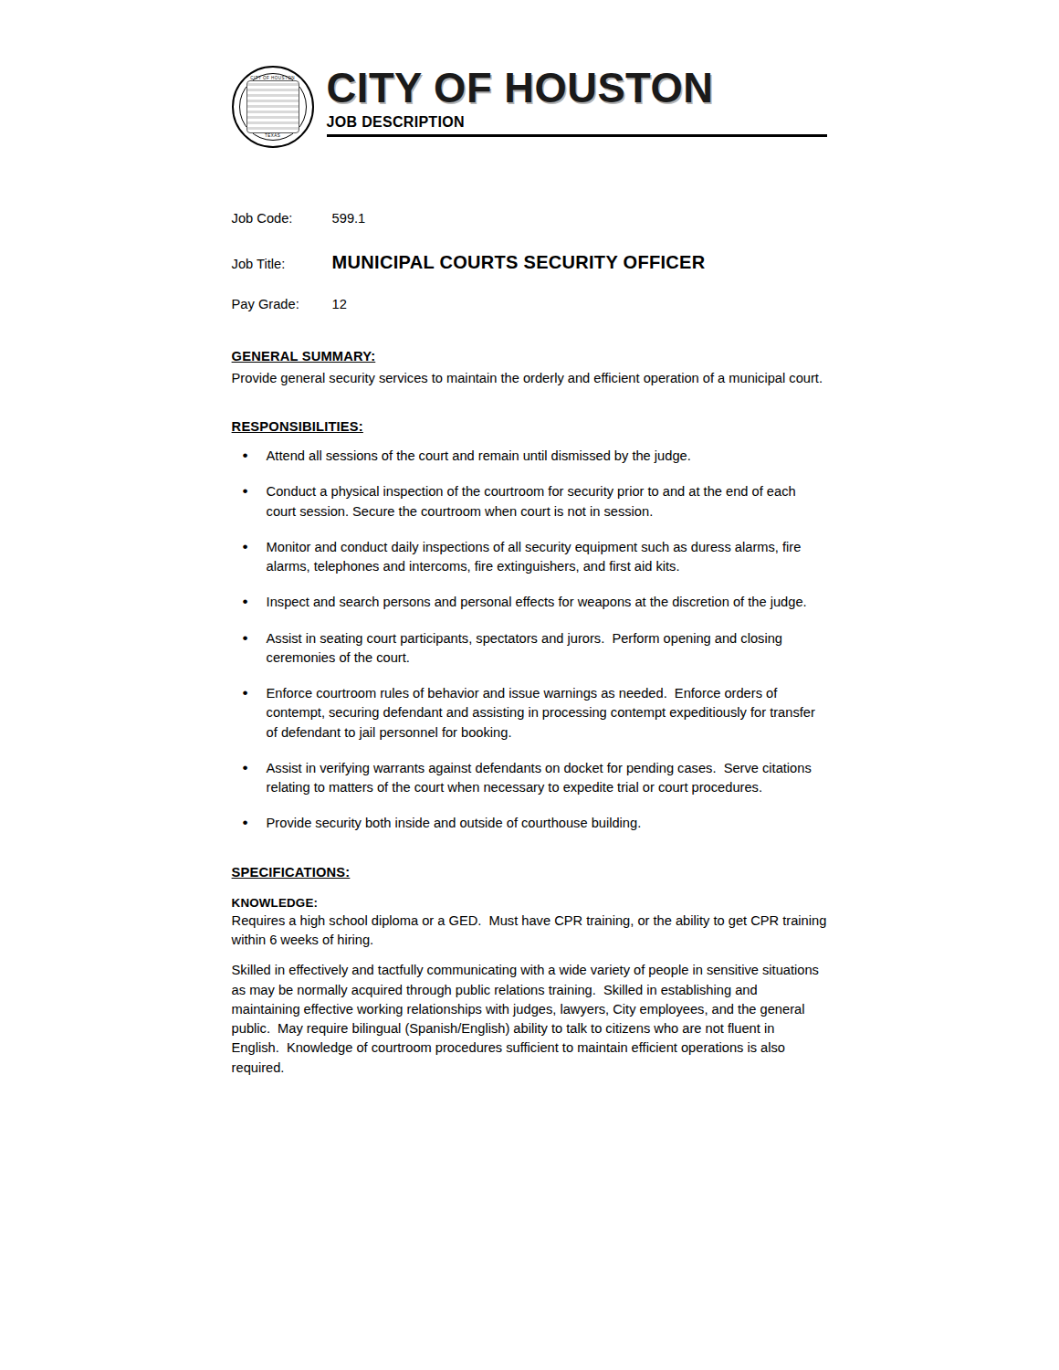CITY OF HOUSTON
TEXAS
CITY OF HOUSTON
JOB DESCRIPTION
Job Code:
599.1
Job Title:
MUNICIPAL COURTS SECURITY OFFICER
Pay Grade:
12
GENERAL SUMMARY:
Provide general security services to maintain the orderly and efficient operation of a municipal court.
RESPONSIBILITIES:
Attend all sessions of the court and remain until dismissed by the judge.
Conduct a physical inspection of the courtroom for security prior to and at the end of each court session. Secure the courtroom when court is not in session.
Monitor and conduct daily inspections of all security equipment such as duress alarms, fire alarms, telephones and intercoms, fire extinguishers, and first aid kits.
Inspect and search persons and personal effects for weapons at the discretion of the judge.
Assist in seating court participants, spectators and jurors. Perform opening and closing ceremonies of the court.
Enforce courtroom rules of behavior and issue warnings as needed. Enforce orders of contempt, securing defendant and assisting in processing contempt expeditiously for transfer of defendant to jail personnel for booking.
Assist in verifying warrants against defendants on docket for pending cases. Serve citations relating to matters of the court when necessary to expedite trial or court procedures.
Provide security both inside and outside of courthouse building.
SPECIFICATIONS:
KNOWLEDGE:
Requires a high school diploma or a GED. Must have CPR training, or the ability to get CPR training within 6 weeks of hiring.
Skilled in effectively and tactfully communicating with a wide variety of people in sensitive situations as may be normally acquired through public relations training. Skilled in establishing and maintaining effective working relationships with judges, lawyers, City employees, and the general public. May require bilingual (Spanish/English) ability to talk to citizens who are not fluent in English. Knowledge of courtroom procedures sufficient to maintain efficient operations is also required.